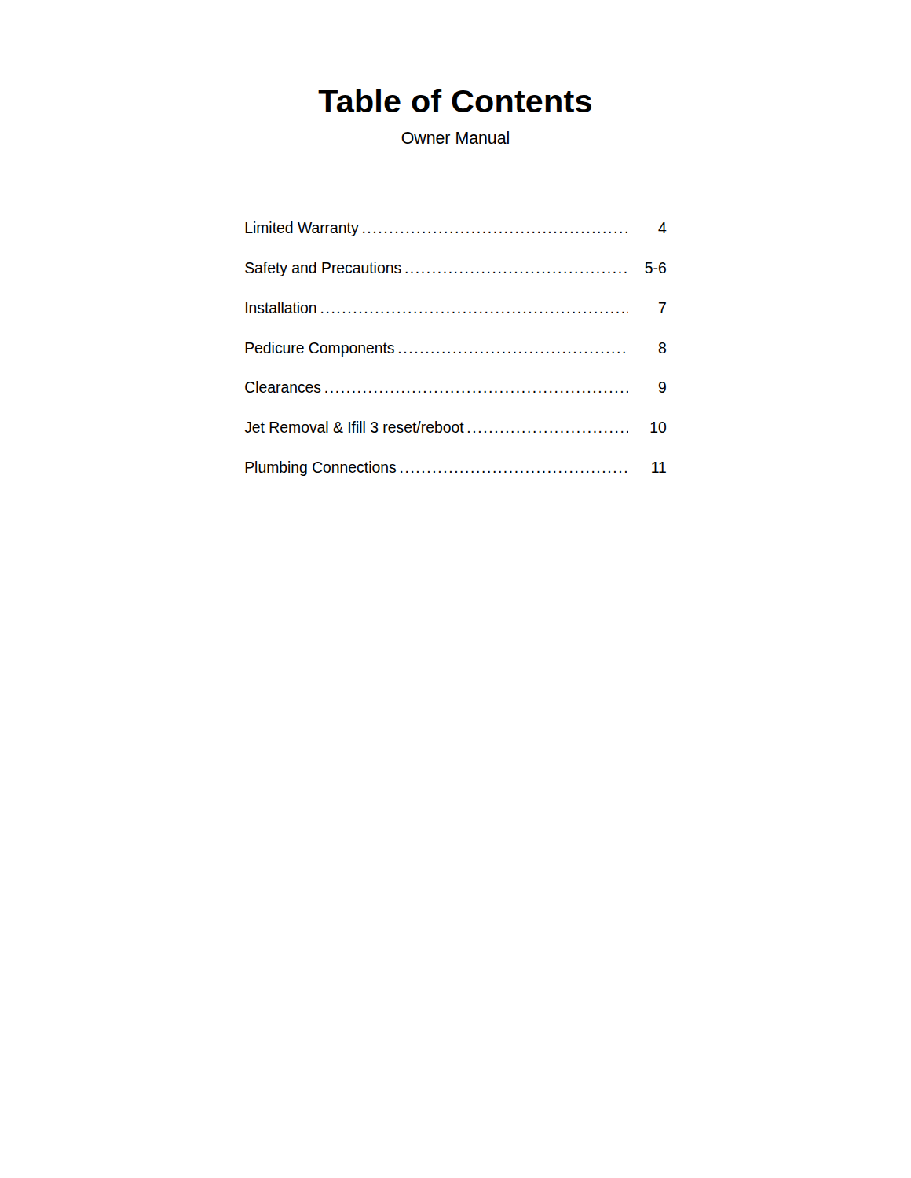Table of Contents
Owner Manual
Limited Warranty ............................................................. 4
Safety and Precautions ................................................ 5-6
Installation ........................................................................ 7
Pedicure Components .................................................. 8
Clearances ..................................................................... 9
Jet Removal & Ifill 3 reset/reboot ................................... 10
Plumbing Connections ................................................... 11